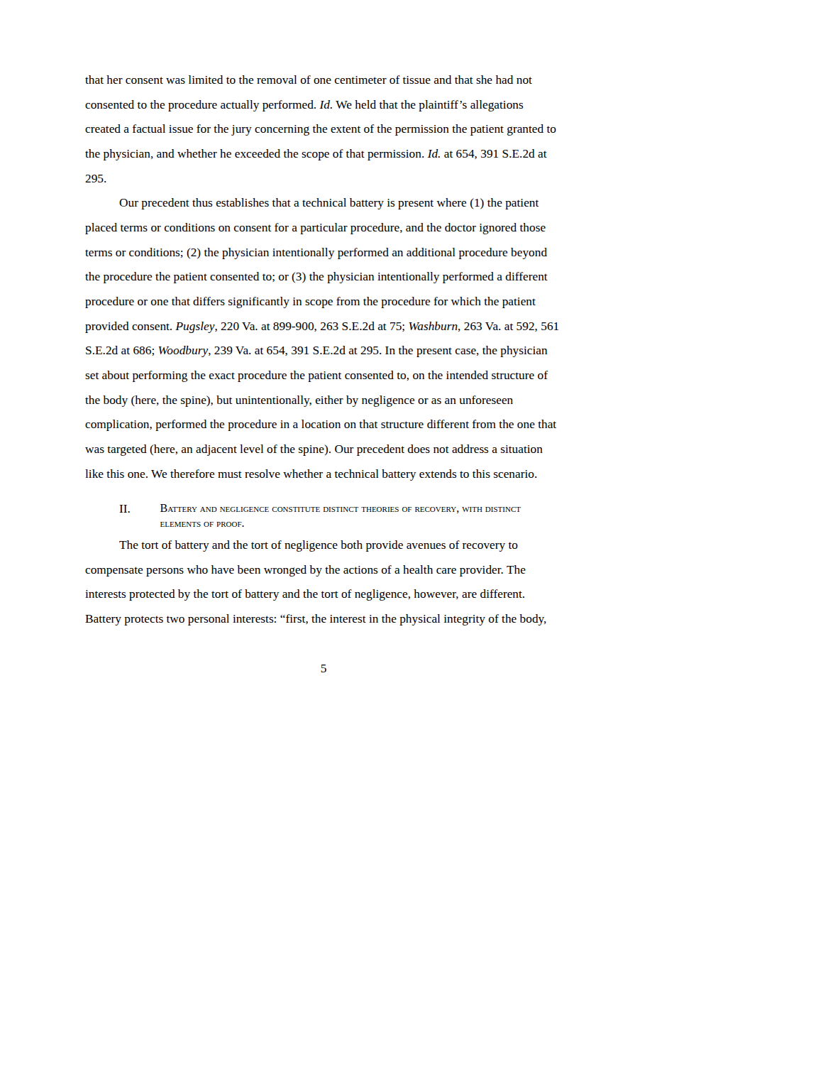that her consent was limited to the removal of one centimeter of tissue and that she had not consented to the procedure actually performed. Id. We held that the plaintiff’s allegations created a factual issue for the jury concerning the extent of the permission the patient granted to the physician, and whether he exceeded the scope of that permission. Id. at 654, 391 S.E.2d at 295.
Our precedent thus establishes that a technical battery is present where (1) the patient placed terms or conditions on consent for a particular procedure, and the doctor ignored those terms or conditions; (2) the physician intentionally performed an additional procedure beyond the procedure the patient consented to; or (3) the physician intentionally performed a different procedure or one that differs significantly in scope from the procedure for which the patient provided consent. Pugsley, 220 Va. at 899-900, 263 S.E.2d at 75; Washburn, 263 Va. at 592, 561 S.E.2d at 686; Woodbury, 239 Va. at 654, 391 S.E.2d at 295. In the present case, the physician set about performing the exact procedure the patient consented to, on the intended structure of the body (here, the spine), but unintentionally, either by negligence or as an unforeseen complication, performed the procedure in a location on that structure different from the one that was targeted (here, an adjacent level of the spine). Our precedent does not address a situation like this one. We therefore must resolve whether a technical battery extends to this scenario.
II.
Battery and negligence constitute distinct theories of recovery, with distinct elements of proof.
The tort of battery and the tort of negligence both provide avenues of recovery to compensate persons who have been wronged by the actions of a health care provider. The interests protected by the tort of battery and the tort of negligence, however, are different. Battery protects two personal interests: “first, the interest in the physical integrity of the body,
5